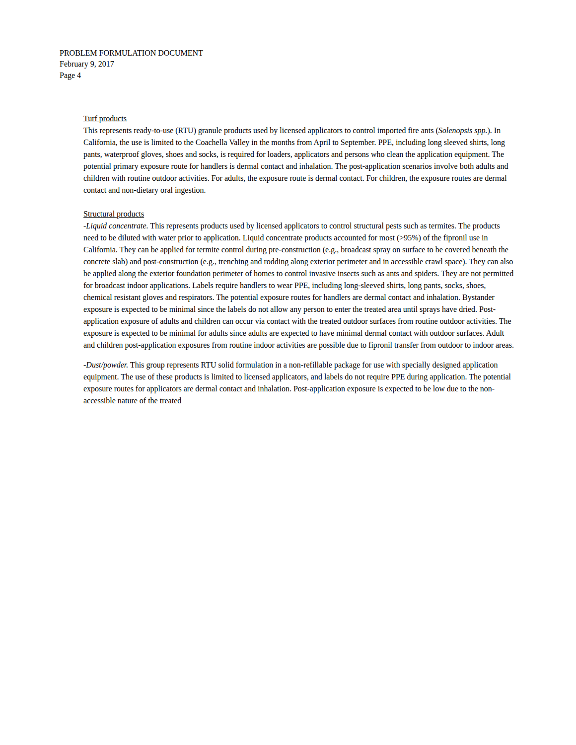PROBLEM FORMULATION DOCUMENT
February 9, 2017
Page 4
Turf products
This represents ready-to-use (RTU) granule products used by licensed applicators to control imported fire ants (Solenopsis spp.). In California, the use is limited to the Coachella Valley in the months from April to September. PPE, including long sleeved shirts, long pants, waterproof gloves, shoes and socks, is required for loaders, applicators and persons who clean the application equipment. The potential primary exposure route for handlers is dermal contact and inhalation. The post-application scenarios involve both adults and children with routine outdoor activities. For adults, the exposure route is dermal contact. For children, the exposure routes are dermal contact and non-dietary oral ingestion.
Structural products
-Liquid concentrate. This represents products used by licensed applicators to control structural pests such as termites. The products need to be diluted with water prior to application. Liquid concentrate products accounted for most (>95%) of the fipronil use in California. They can be applied for termite control during pre-construction (e.g., broadcast spray on surface to be covered beneath the concrete slab) and post-construction (e.g., trenching and rodding along exterior perimeter and in accessible crawl space). They can also be applied along the exterior foundation perimeter of homes to control invasive insects such as ants and spiders. They are not permitted for broadcast indoor applications. Labels require handlers to wear PPE, including long-sleeved shirts, long pants, socks, shoes, chemical resistant gloves and respirators. The potential exposure routes for handlers are dermal contact and inhalation. Bystander exposure is expected to be minimal since the labels do not allow any person to enter the treated area until sprays have dried. Post-application exposure of adults and children can occur via contact with the treated outdoor surfaces from routine outdoor activities. The exposure is expected to be minimal for adults since adults are expected to have minimal dermal contact with outdoor surfaces. Adult and children post-application exposures from routine indoor activities are possible due to fipronil transfer from outdoor to indoor areas.
-Dust/powder. This group represents RTU solid formulation in a non-refillable package for use with specially designed application equipment. The use of these products is limited to licensed applicators, and labels do not require PPE during application. The potential exposure routes for applicators are dermal contact and inhalation. Post-application exposure is expected to be low due to the non-accessible nature of the treated